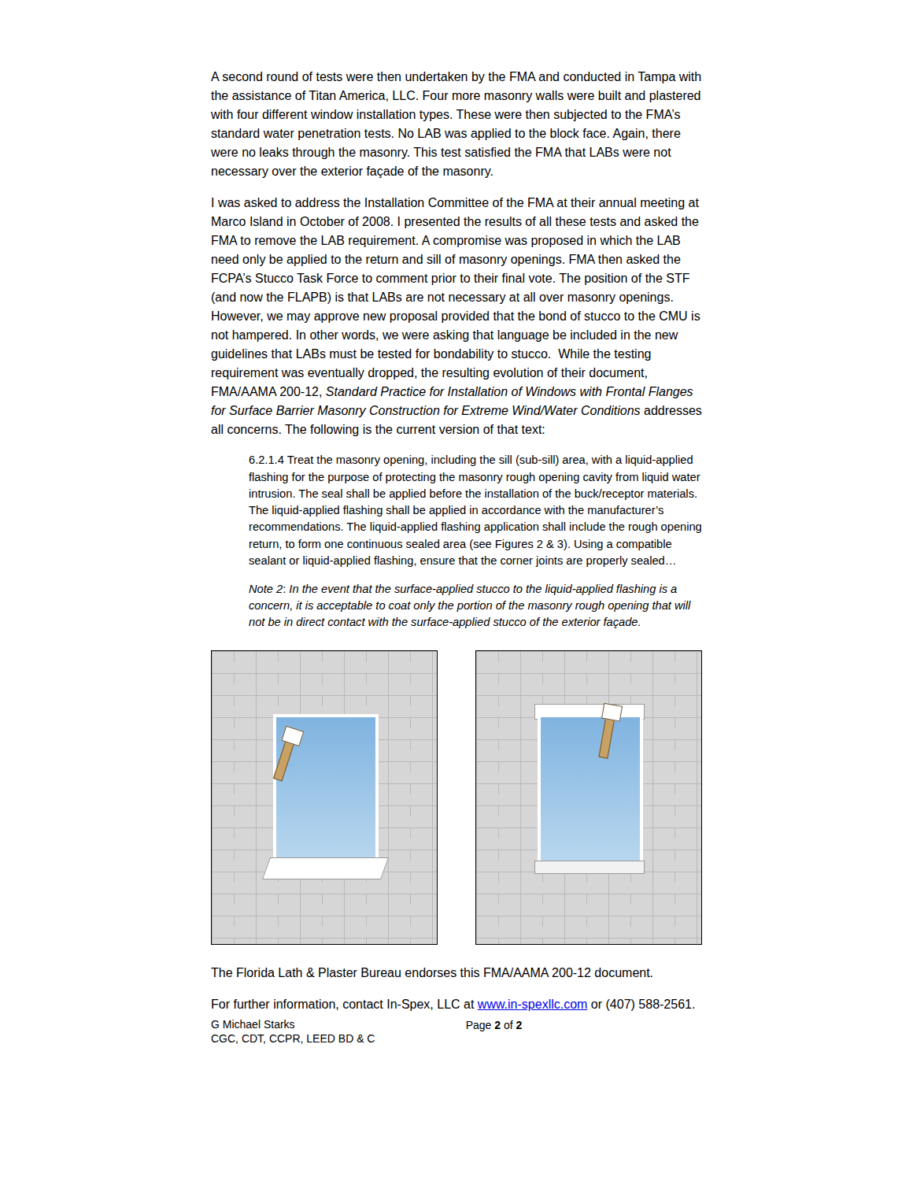A second round of tests were then undertaken by the FMA and conducted in Tampa with the assistance of Titan America, LLC. Four more masonry walls were built and plastered with four different window installation types. These were then subjected to the FMA’s standard water penetration tests. No LAB was applied to the block face. Again, there were no leaks through the masonry. This test satisfied the FMA that LABs were not necessary over the exterior façade of the masonry.
I was asked to address the Installation Committee of the FMA at their annual meeting at Marco Island in October of 2008. I presented the results of all these tests and asked the FMA to remove the LAB requirement. A compromise was proposed in which the LAB need only be applied to the return and sill of masonry openings. FMA then asked the FCPA’s Stucco Task Force to comment prior to their final vote. The position of the STF (and now the FLAPB) is that LABs are not necessary at all over masonry openings. However, we may approve new proposal provided that the bond of stucco to the CMU is not hampered. In other words, we were asking that language be included in the new guidelines that LABs must be tested for bondability to stucco. While the testing requirement was eventually dropped, the resulting evolution of their document, FMA/AAMA 200-12, Standard Practice for Installation of Windows with Frontal Flanges for Surface Barrier Masonry Construction for Extreme Wind/Water Conditions addresses all concerns. The following is the current version of that text:
6.2.1.4 Treat the masonry opening, including the sill (sub-sill) area, with a liquid-applied flashing for the purpose of protecting the masonry rough opening cavity from liquid water intrusion. The seal shall be applied before the installation of the buck/receptor materials. The liquid-applied flashing shall be applied in accordance with the manufacturer’s recommendations. The liquid-applied flashing application shall include the rough opening return, to form one continuous sealed area (see Figures 2 & 3). Using a compatible sealant or liquid-applied flashing, ensure that the corner joints are properly sealed…
Note 2: In the event that the surface-applied stucco to the liquid-applied flashing is a concern, it is acceptable to coat only the portion of the masonry rough opening that will not be in direct contact with the surface-applied stucco of the exterior façade.
The Florida Lath & Plaster Bureau endorses this FMA/AAMA 200-12 document.
For further information, contact In-Spex, LLC at www.in-spexllc.com or (407) 588-2561.
G Michael Starks
CGC, CDT, CCPR, LEED BD & C
Page 2 of 2